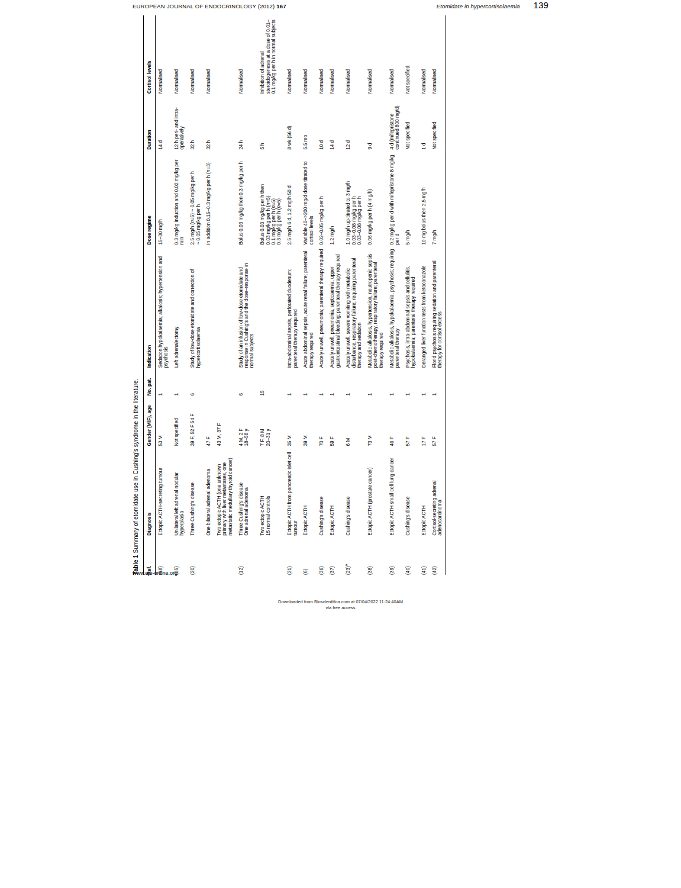European Journal of Endocrinology (2012) 167
Etomidate in hypercortisolaemia 139
Table 1 Summary of etomidate use in Cushing's syndrome in the literature.
| Ref. | Diagnosis | Gender (M/F), age | No. pat. | Indication | Dose regime | Duration | Cortisol levels |
| --- | --- | --- | --- | --- | --- | --- | --- |
| (18) | Ectopic ACTH-secreting tumour | 53 M | 1 | Sedation hypokalaemia; alkalosis; hypertension and psychosis | 15–30 mg/h | 14 d | Normalised |
| (35) | Unilateral left adrenal nodular hyperplasia | Not specified | 1 | Left adrenalectomy | 0.3 mg/kg induction and 0.02 mg/kg per min | 12 h peri- and intra-operatively | Normalised |
| (20) | Three Cushing's disease | 39 F, 52 F 54 F | 6 | Study of low-dose etomidate and correction of hypercortisolaemia | 2.5 mg/h ( n =5) ~ 0.05 mg/kg per h ~ 0.05 mg/kg per h | 32 h | Normalised |
| | One bilateral adrenal adenoma | 47 F | | | In addition 0.15–0.3 mg/kg per h ( n =3) | 32 h | Normalised |
| | Two ectopic ACTH (one unknown primary with liver metastases, one metastatic medullary thyroid cancer) | 43 M, 37 F | | | | | |
| (12) | Three Cushing's disease One adrenal adenoma | 4 M, 2 F 18–58 y | 6 | Study of an infusion of low-dose etomidate and response in Cushing's and the dose–response in normal subjects | Bolus 0.03 mg/kg then 0.3 mg/kg per h | 24 h | Normalised |
| | Two ectopic ACTH 15 normal controls | 7 F, 8 M 20–31 y | 15 | | Bolus 0.03 mg/kg per h then 0.03 mg/kg per h ( n =5) 0.1 mg/kg per h ( n =5) 0.3 mg/kg per h ( n =5) | 5 h | Inhibition of adrenal steroidogenesis at a dose of 0.01–0.1 mg/kg per h in normal subjects |
| (21) | Ectopic ACTH from pancreatic islet cell tumour | 35 M | 1 | Intra-abdominal sepsis, perforated duodenum; parenteral therapy required | 2.5 mg/h 6 d, 1.2 mg/h 50 d | 8 wk (56 d) | Normalised |
| (6) | Ectopic ACTH | 39 M | 1 | Acute abdominal sepsis, acute renal failure; parenteral therapy required | Variable 40–>200 mg/d dose titrated to cortisol levels | 5.5 mo | Normalised |
| (36) | Cushing's disease | 70 F | 1 | Acutely unwell, pneumonia; parenteral therapy required | 0.02–0.05 mg/kg per h | 10 d | Normalised |
| (37) | Ectopic ACTH | 59 F | 1 | Acutely unwell, pneumonia, septicaemia, upper gastrointestinal bleeding; parenteral therapy required | 1.2 mg/h | 14 d | Normalised |
| (23) a | Cushing's disease | 6 M | 1 | Acutely unwell, severe vomiting with metabolic disturbance, respiratory failure; requiring parenteral therapy and sedation | 1.0 mg/h up-titrated to 3 mg/h 0.03–0.08 mg/kg per h 0.03–0.08 mg/kg per h | 12 d | Normalised |
| (38) | Ectopic ACTH (prostate cancer) | 73 M | 1 | Metabolic alkalosis, hypertension, neutropenic sepsis post-chemotherapy, respiratory failure; parenteral therapy required | 0.06 mg/kg per h (4 mg/h) | 9 d | Normalised |
| (39) | Ectopic ACTH small cell lung cancer | 46 F | 1 | Metabolic alkalosis, hypokalaemia, psychosis; requiring parenteral therapy | 0.2 mg/kg per d with mifepristone 8 mg/kg per d | 4 d (mifepristone continued 800 mg/d) | Normalised |
| (40) | Cushing's disease | 57 F | 1 | Psychosis, intra-abdominal sepsis and cellulitis, hypokalaemia; parenteral therapy required | 5 mg/h | Not specified | Not specified |
| (41) | Ectopic ACTH | 17 F | 1 | Deranged liver function tests from ketoconazole | 10 mg bolus then 2.5 mg/h | 1 d | Normalised |
| (42) | Cortisol-secreting adrenal adenocarcinoma | 57 F | 1 | Florid psychosis requiring sedation and parenteral therapy for cortisol excess | 7 mg/h | Not specified | Normalised |
www.eje-online.org
Downloaded from Bioscientifica.com at 07/04/2022 11:24:40AM
via free access